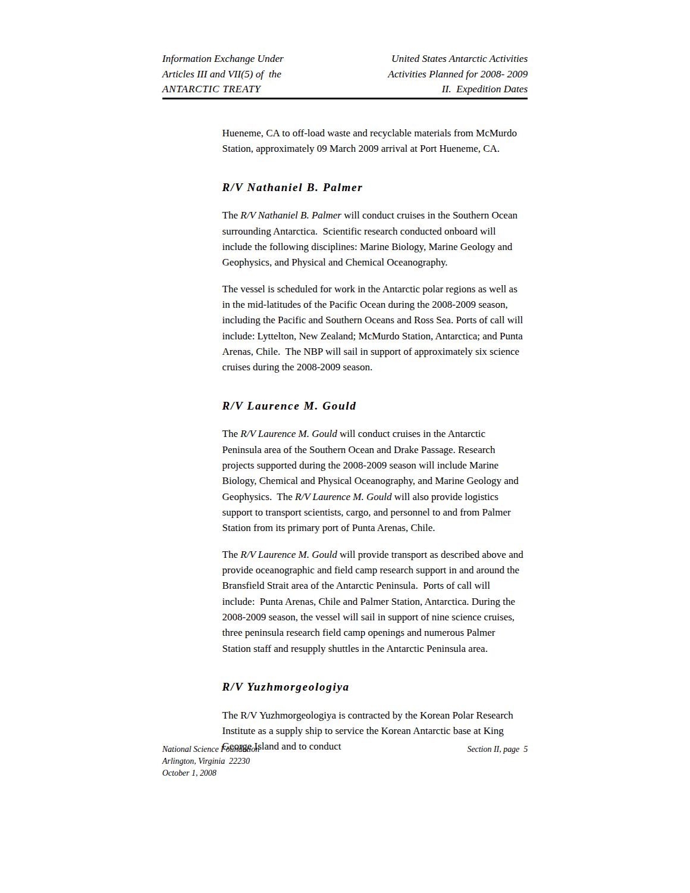| Information Exchange Under | United States Antarctic Activities |
| Articles III and VII(5) of the | Activities Planned for 2008- 2009 |
| ANTARCTIC TREATY | II. Expedition Dates |
Hueneme, CA to off-load waste and recyclable materials from McMurdo Station, approximately 09 March 2009 arrival at Port Hueneme, CA.
R/V Nathaniel B. Palmer
The R/V Nathaniel B. Palmer will conduct cruises in the Southern Ocean surrounding Antarctica. Scientific research conducted onboard will include the following disciplines: Marine Biology, Marine Geology and Geophysics, and Physical and Chemical Oceanography.
The vessel is scheduled for work in the Antarctic polar regions as well as in the mid-latitudes of the Pacific Ocean during the 2008-2009 season, including the Pacific and Southern Oceans and Ross Sea. Ports of call will include: Lyttelton, New Zealand; McMurdo Station, Antarctica; and Punta Arenas, Chile. The NBP will sail in support of approximately six science cruises during the 2008-2009 season.
R/V Laurence M. Gould
The R/V Laurence M. Gould will conduct cruises in the Antarctic Peninsula area of the Southern Ocean and Drake Passage. Research projects supported during the 2008-2009 season will include Marine Biology, Chemical and Physical Oceanography, and Marine Geology and Geophysics. The R/V Laurence M. Gould will also provide logistics support to transport scientists, cargo, and personnel to and from Palmer Station from its primary port of Punta Arenas, Chile.
The R/V Laurence M. Gould will provide transport as described above and provide oceanographic and field camp research support in and around the Bransfield Strait area of the Antarctic Peninsula. Ports of call will include: Punta Arenas, Chile and Palmer Station, Antarctica. During the 2008-2009 season, the vessel will sail in support of nine science cruises, three peninsula research field camp openings and numerous Palmer Station staff and resupply shuttles in the Antarctic Peninsula area.
R/V Yuzhmorgeologiya
The R/V Yuzhmorgeologiya is contracted by the Korean Polar Research Institute as a supply ship to service the Korean Antarctic base at King George Island and to conduct
| National Science Foundation | Section II, page 5 |
| Arlington, Virginia 22230 | |
| October 1, 2008 | |